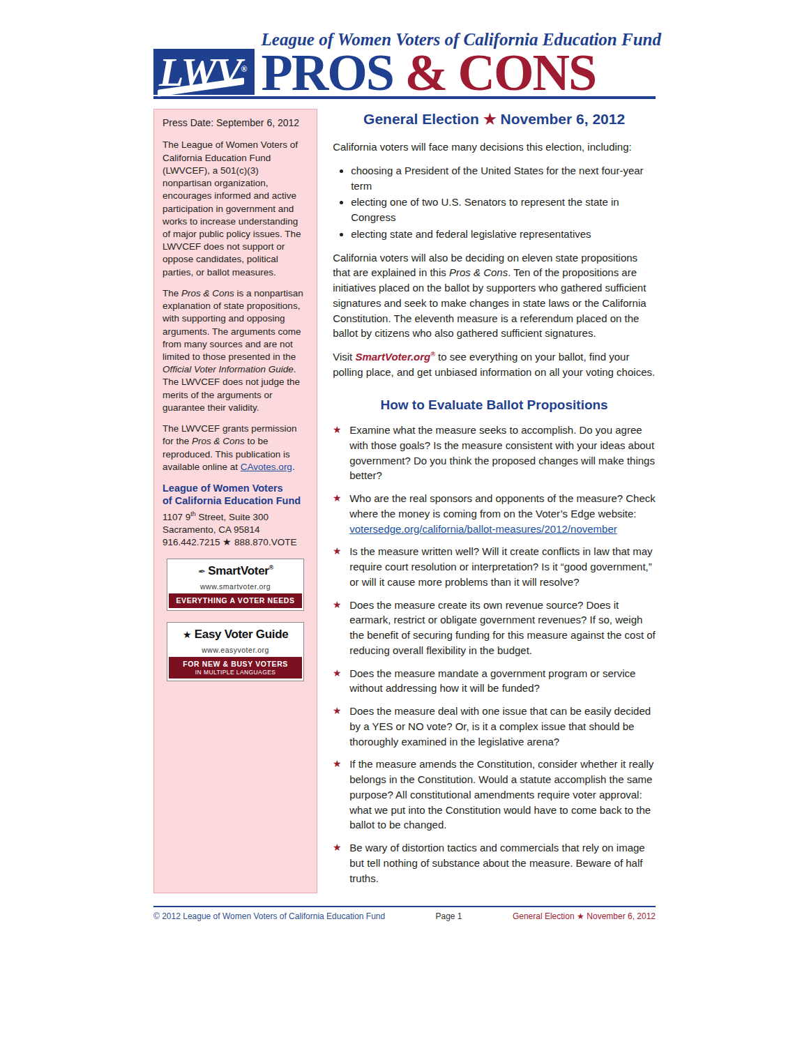LWV®
League of Women Voters of California Education Fund
PROS & CONS
Press Date: September 6, 2012
The League of Women Voters of California Education Fund (LWVCEF), a 501(c)(3) nonpartisan organization, encourages informed and active participation in government and works to increase understanding of major public policy issues. The LWVCEF does not support or oppose candidates, political parties, or ballot measures.
The Pros & Cons is a nonpartisan explanation of state propositions, with supporting and opposing arguments. The arguments come from many sources and are not limited to those presented in the Official Voter Information Guide. The LWVCEF does not judge the merits of the arguments or guarantee their validity.
The LWVCEF grants permission for the Pros & Cons to be reproduced. This publication is available online at CAvotes.org.
League of Women Voters
of California Education Fund
1107 9th Street, Suite 300
Sacramento, CA 95814
916.442.7215 ★ 888.870.VOTE
✒ SmartVoter®
www.smartvoter.org
EVERYTHING A VOTER NEEDS
★ Easy Voter Guide
www.easyvoter.org
FOR NEW & BUSY VOTERS IN MULTIPLE LANGUAGES
General Election ★ November 6, 2012
California voters will face many decisions this election, including:
choosing a President of the United States for the next four-year term
electing one of two U.S. Senators to represent the state in Congress
electing state and federal legislative representatives
California voters will also be deciding on eleven state propositions that are explained in this Pros & Cons. Ten of the propositions are initiatives placed on the ballot by supporters who gathered sufficient signatures and seek to make changes in state laws or the California Constitution. The eleventh measure is a referendum placed on the ballot by citizens who also gathered sufficient signatures.
Visit SmartVoter.org® to see everything on your ballot, find your polling place, and get unbiased information on all your voting choices.
How to Evaluate Ballot Propositions
Examine what the measure seeks to accomplish. Do you agree with those goals? Is the measure consistent with your ideas about government? Do you think the proposed changes will make things better?
Who are the real sponsors and opponents of the measure? Check where the money is coming from on the Voter’s Edge website:
votersedge.org/california/ballot-measures/2012/november
Is the measure written well? Will it create conflicts in law that may require court resolution or interpretation? Is it “good government,” or will it cause more problems than it will resolve?
Does the measure create its own revenue source? Does it earmark, restrict or obligate government revenues? If so, weigh the benefit of securing funding for this measure against the cost of reducing overall flexibility in the budget.
Does the measure mandate a government program or service without addressing how it will be funded?
Does the measure deal with one issue that can be easily decided by a YES or NO vote? Or, is it a complex issue that should be thoroughly examined in the legislative arena?
If the measure amends the Constitution, consider whether it really belongs in the Constitution. Would a statute accomplish the same purpose? All constitutional amendments require voter approval: what we put into the Constitution would have to come back to the ballot to be changed.
Be wary of distortion tactics and commercials that rely on image but tell nothing of substance about the measure. Beware of half truths.
© 2012 League of Women Voters of California Education Fund
Page 1
General Election ★ November 6, 2012